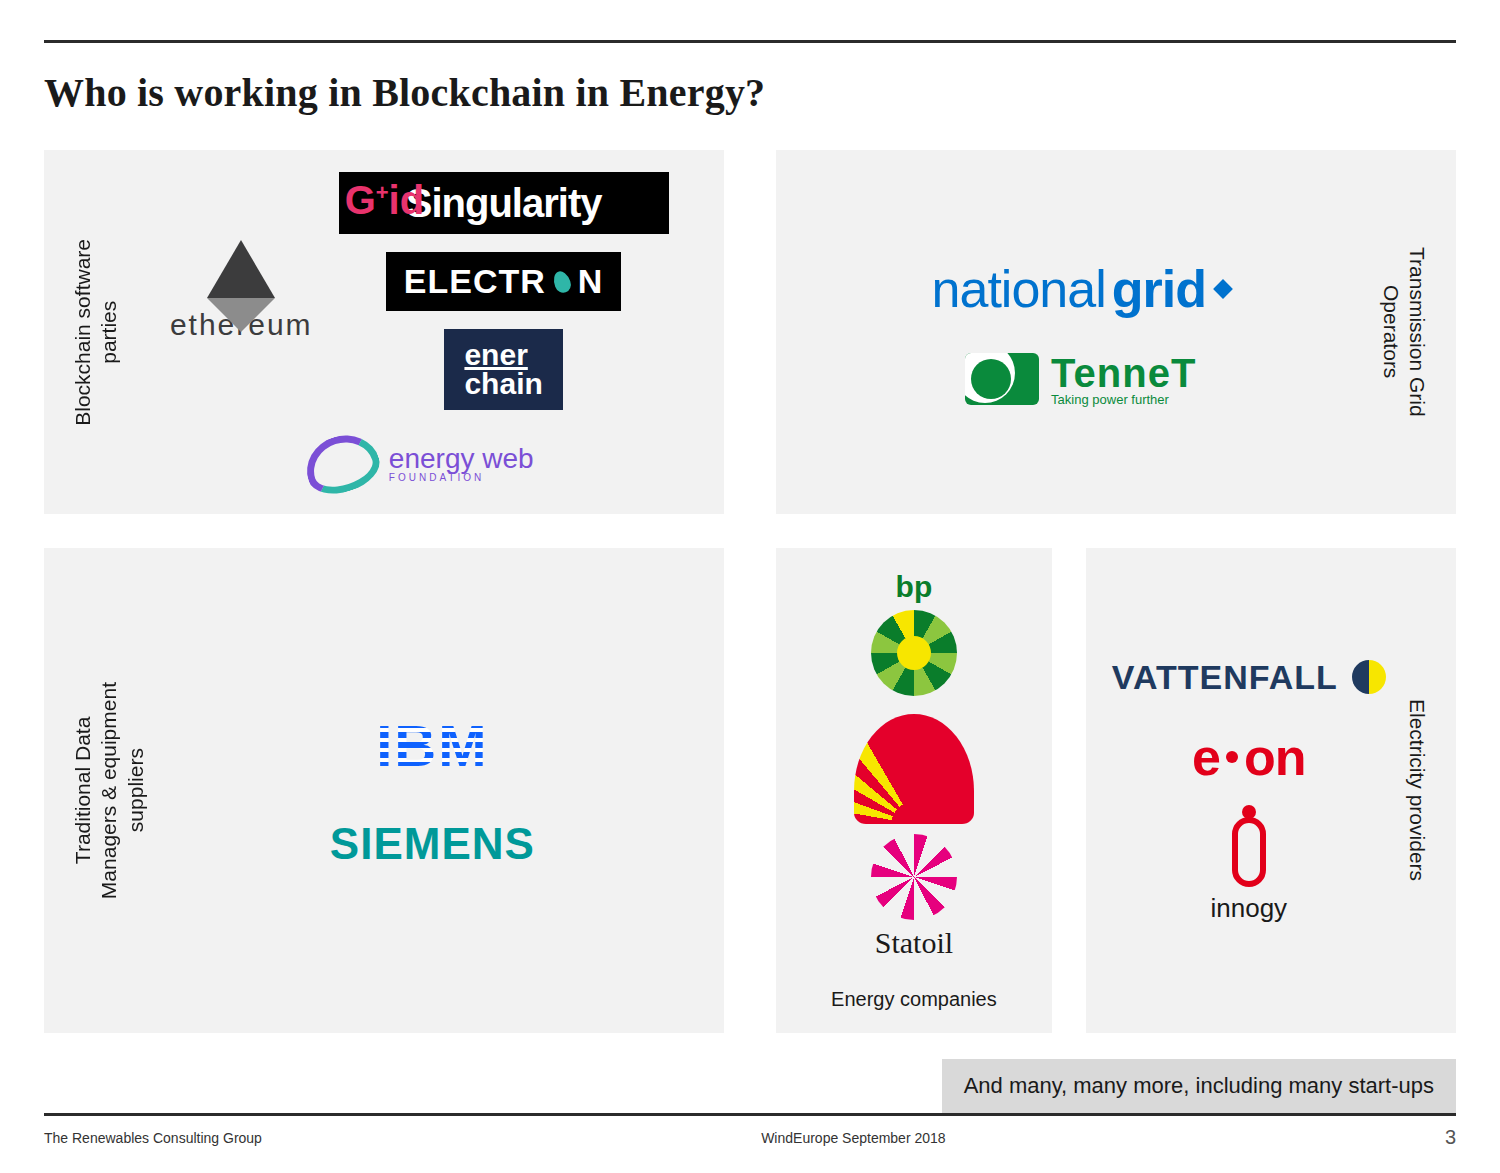Who is working in Blockchain in Energy?
Blockchain software parties
ethereum
Singularity
G+id
ELECTR N
ener
chain
energy web
FOUNDATION
nationalgrid
TenneT
Taking power further
Transmission Grid Operators
Traditional Data Managers & equipment suppliers
IBM
SIEMENS
bp
Statoil
Energy companies
VATTENFALL
e on
innogy
Electricity providers
And many, many more, including many start-ups
The Renewables Consulting Group
WindEurope September 2018
3